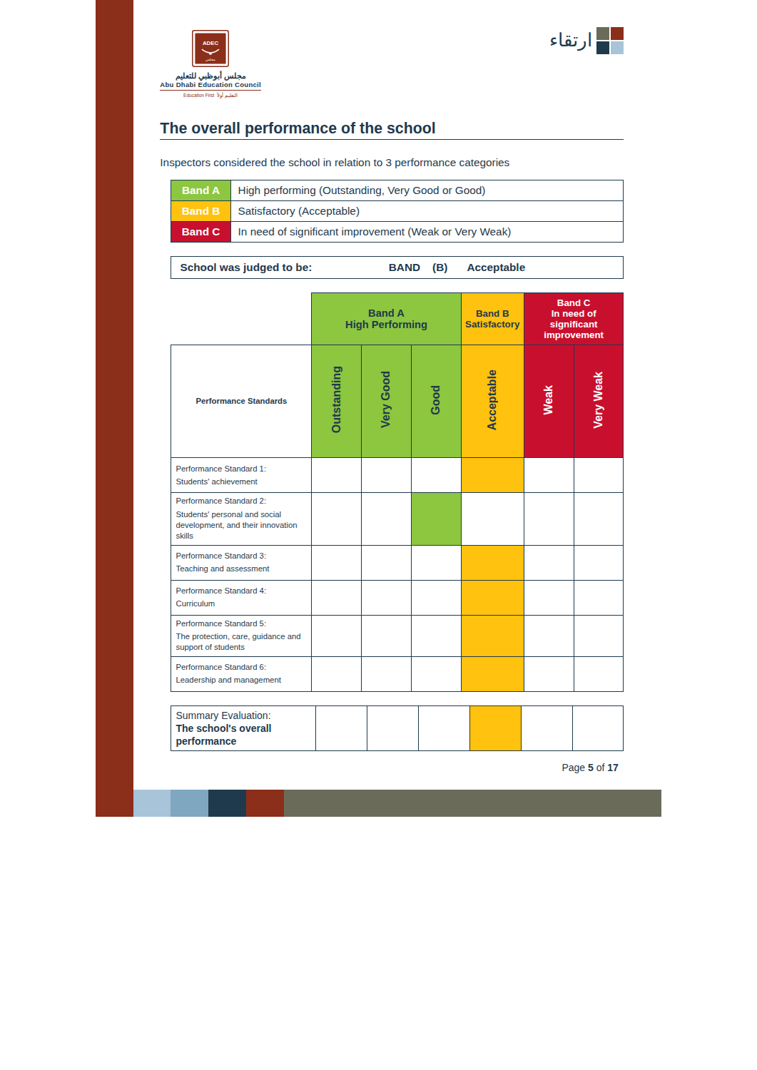ADEC مجلس
مجلس أبوظبي للتعليم
Abu Dhabi Education Council
Education First التعليم أولاً
ارتقاء
The overall performance of the school
Inspectors considered the school in relation to 3 performance categories
| Band A | High performing (Outstanding, Very Good or Good) |
| Band B | Satisfactory (Acceptable) |
| Band C | In need of significant improvement (Weak or Very Weak) |
School was judged to be: BAND (B) Acceptable
| | Band A High Performing | Band B Satisfactory | Band C In need of significant improvement |
| Performance Standards | Outstanding | Very Good | Good | Acceptable | Weak | Very Weak |
| Performance Standard 1: Students' achievement | | | | | | |
| Performance Standard 2: Students' personal and social development, and their innovation skills | | | | | | |
| Performance Standard 3: Teaching and assessment | | | | | | |
| Performance Standard 4: Curriculum | | | | | | |
| Performance Standard 5: The protection, care, guidance and support of students | | | | | | |
| Performance Standard 6: Leadership and management | | | | | | |
| Summary Evaluation: The school's overall performance | | | | | | |
Page 5 of 17